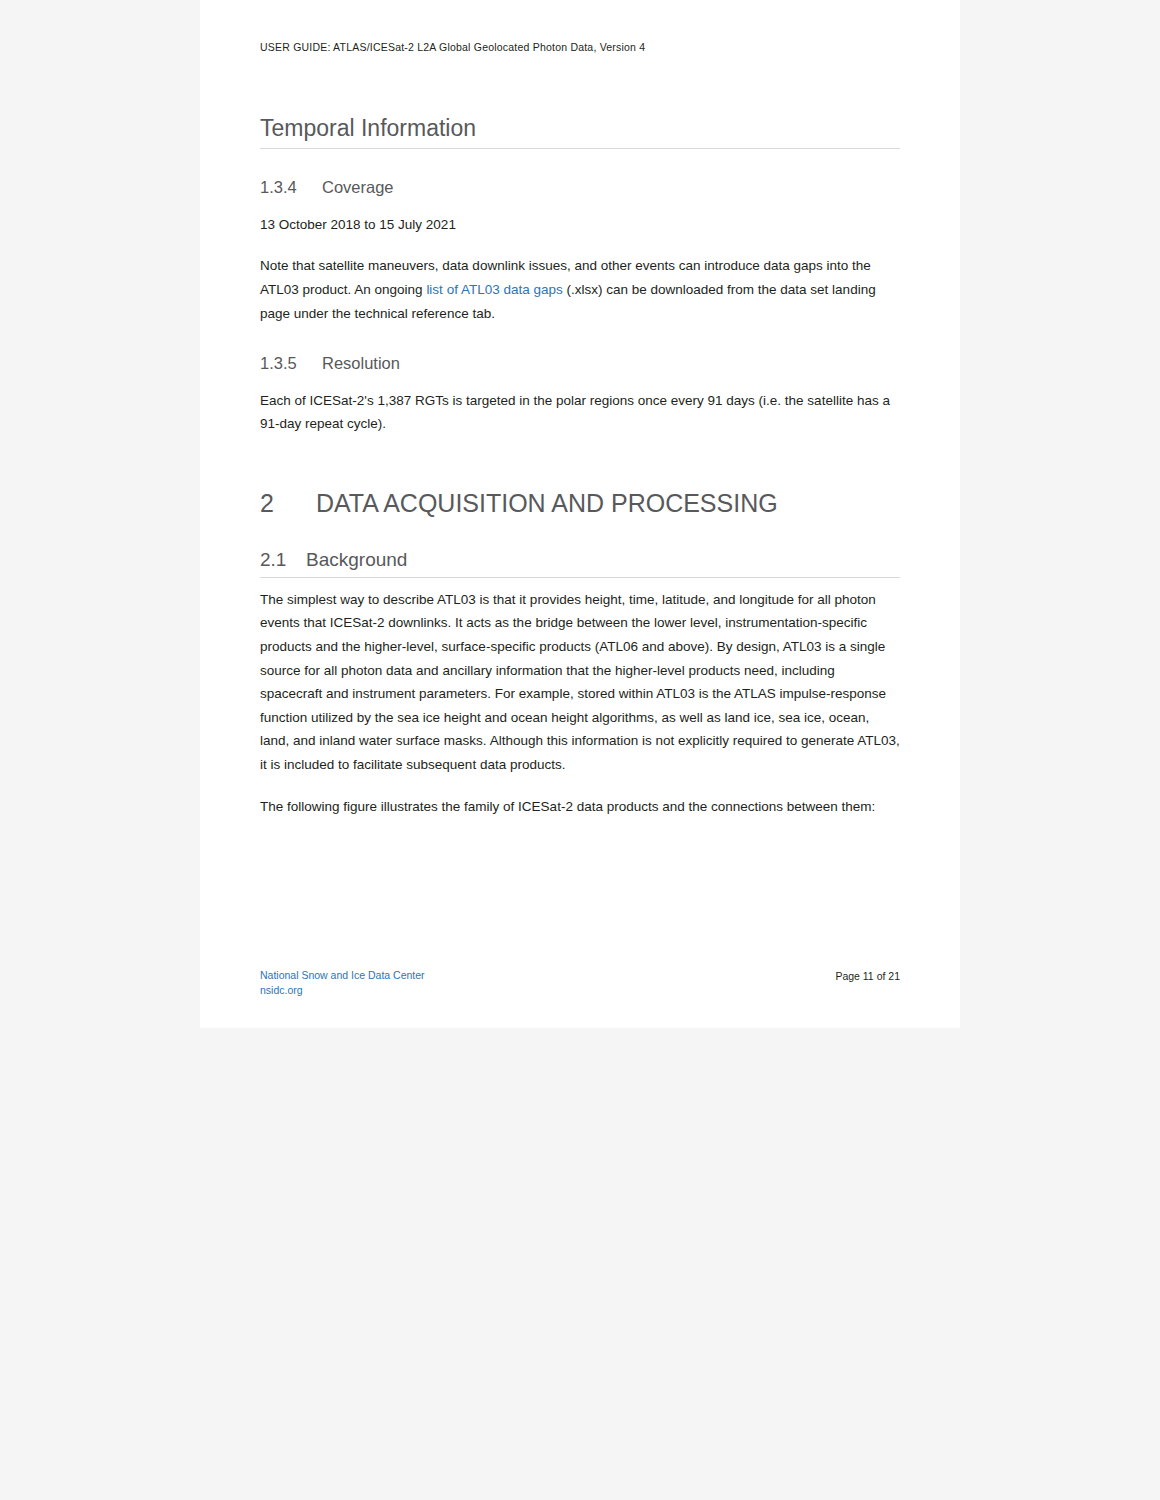USER GUIDE: ATLAS/ICESat-2 L2A Global Geolocated Photon Data, Version 4
Temporal Information
1.3.4 Coverage
13 October 2018 to 15 July 2021
Note that satellite maneuvers, data downlink issues, and other events can introduce data gaps into the ATL03 product. An ongoing list of ATL03 data gaps (.xlsx) can be downloaded from the data set landing page under the technical reference tab.
1.3.5 Resolution
Each of ICESat-2's 1,387 RGTs is targeted in the polar regions once every 91 days (i.e. the satellite has a 91-day repeat cycle).
2 DATA ACQUISITION AND PROCESSING
2.1 Background
The simplest way to describe ATL03 is that it provides height, time, latitude, and longitude for all photon events that ICESat-2 downlinks. It acts as the bridge between the lower level, instrumentation-specific products and the higher-level, surface-specific products (ATL06 and above). By design, ATL03 is a single source for all photon data and ancillary information that the higher-level products need, including spacecraft and instrument parameters. For example, stored within ATL03 is the ATLAS impulse-response function utilized by the sea ice height and ocean height algorithms, as well as land ice, sea ice, ocean, land, and inland water surface masks. Although this information is not explicitly required to generate ATL03, it is included to facilitate subsequent data products.
The following figure illustrates the family of ICESat-2 data products and the connections between them:
National Snow and Ice Data Center
nsidc.org
Page 11 of 21